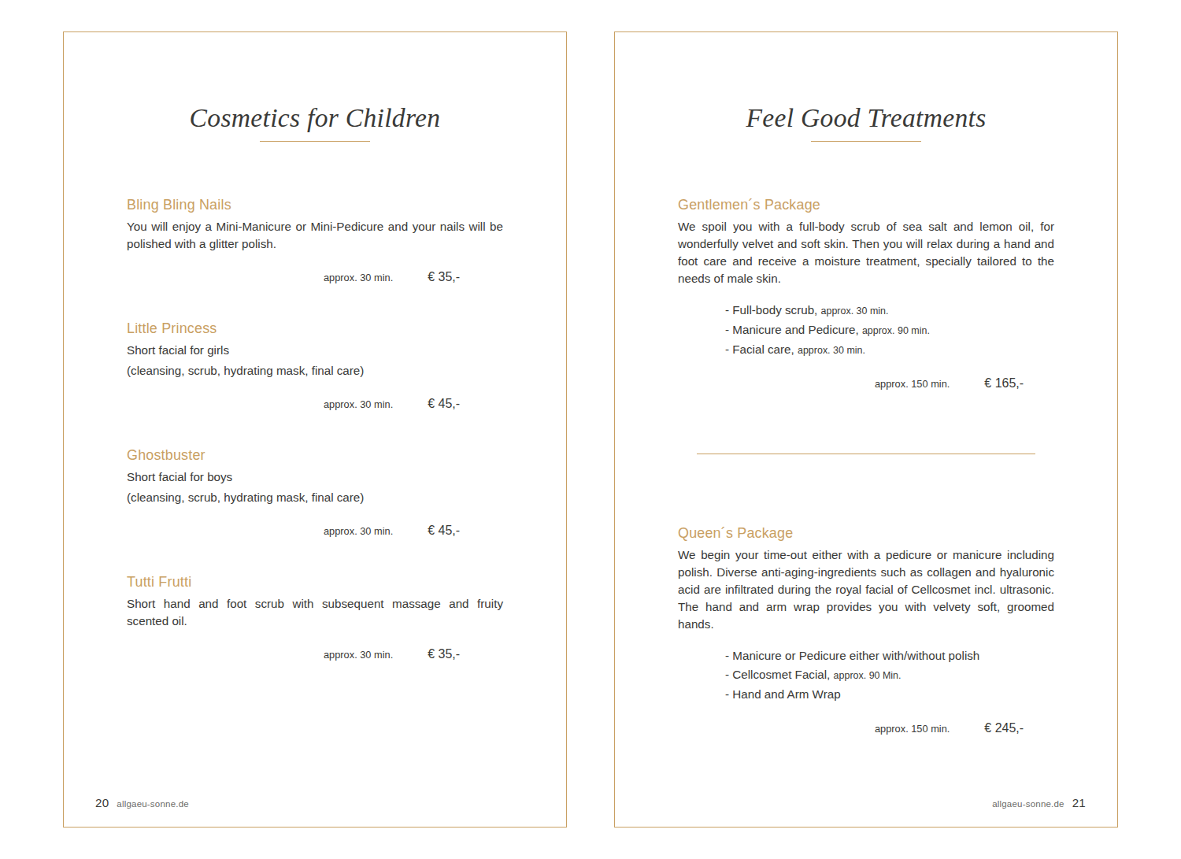Cosmetics for Children
Bling Bling Nails
You will enjoy a Mini-Manicure or Mini-Pedicure and your nails will be polished with a glitter polish.
approx. 30 min. € 35,-
Little Princess
Short facial for girls
(cleansing, scrub, hydrating mask, final care)
approx. 30 min. € 45,-
Ghostbuster
Short facial for boys
(cleansing, scrub, hydrating mask, final care)
approx. 30 min. € 45,-
Tutti Frutti
Short hand and foot scrub with subsequent massage and fruity scented oil.
approx. 30 min. € 35,-
20allgaeu-sonne.de
Feel Good Treatments
Gentlemen´s Package
We spoil you with a full-body scrub of sea salt and lemon oil, for wonderfully velvet and soft skin. Then you will relax during a hand and foot care and receive a moisture treatment, specially tailored to the needs of male skin.
- Full-body scrub, approx. 30 min.
- Manicure and Pedicure, approx. 90 min.
- Facial care, approx. 30 min.
approx. 150 min. € 165,-
Queen´s Package
We begin your time-out either with a pedicure or manicure including polish. Diverse anti-aging-ingredients such as collagen and hyaluronic acid are infiltrated during the royal facial of Cellcosmet incl. ultrasonic. The hand and arm wrap provides you with velvety soft, groomed hands.
- Manicure or Pedicure either with/without polish
- Cellcosmet Facial, approx. 90 Min.
- Hand and Arm Wrap
approx. 150 min. € 245,-
allgaeu-sonne.de21